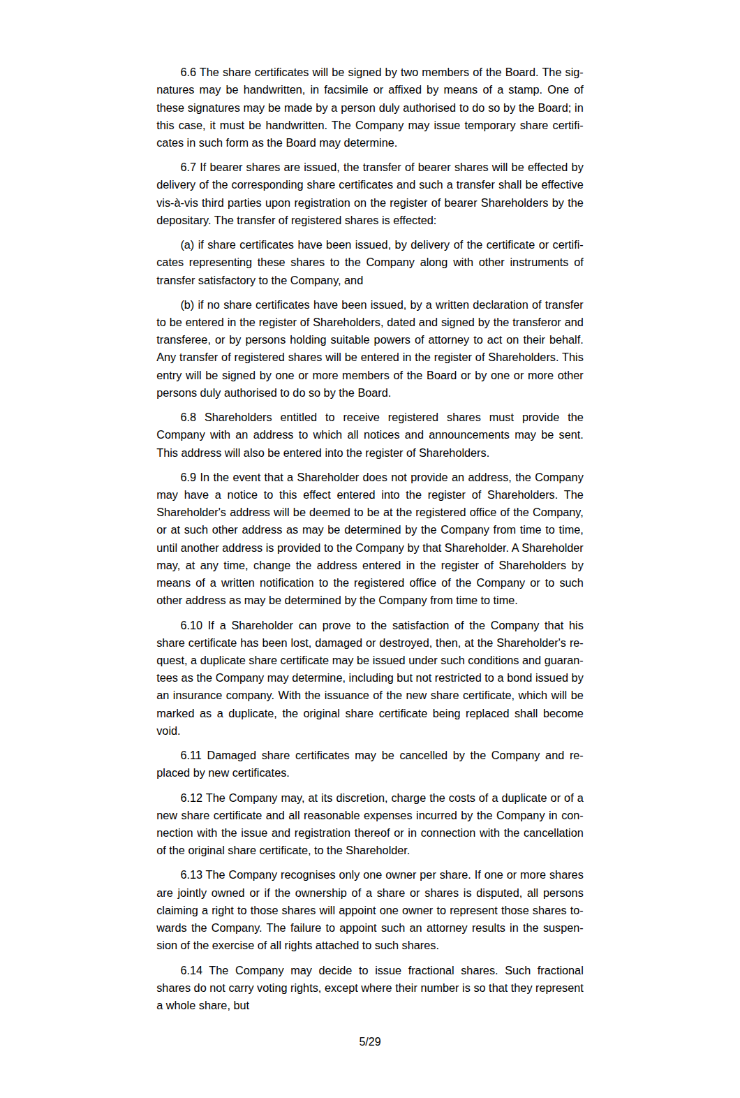6.6 The share certificates will be signed by two members of the Board. The signatures may be handwritten, in facsimile or affixed by means of a stamp. One of these signatures may be made by a person duly authorised to do so by the Board; in this case, it must be handwritten. The Company may issue temporary share certificates in such form as the Board may determine.
6.7 If bearer shares are issued, the transfer of bearer shares will be effected by delivery of the corresponding share certificates and such a transfer shall be effective vis-à-vis third parties upon registration on the register of bearer Shareholders by the depositary. The transfer of registered shares is effected:
(a) if share certificates have been issued, by delivery of the certificate or certificates representing these shares to the Company along with other instruments of transfer satisfactory to the Company, and
(b) if no share certificates have been issued, by a written declaration of transfer to be entered in the register of Shareholders, dated and signed by the transferor and transferee, or by persons holding suitable powers of attorney to act on their behalf. Any transfer of registered shares will be entered in the register of Shareholders. This entry will be signed by one or more members of the Board or by one or more other persons duly authorised to do so by the Board.
6.8 Shareholders entitled to receive registered shares must provide the Company with an address to which all notices and announcements may be sent. This address will also be entered into the register of Shareholders.
6.9 In the event that a Shareholder does not provide an address, the Company may have a notice to this effect entered into the register of Shareholders. The Shareholder's address will be deemed to be at the registered office of the Company, or at such other address as may be determined by the Company from time to time, until another address is provided to the Company by that Shareholder. A Shareholder may, at any time, change the address entered in the register of Shareholders by means of a written notification to the registered office of the Company or to such other address as may be determined by the Company from time to time.
6.10 If a Shareholder can prove to the satisfaction of the Company that his share certificate has been lost, damaged or destroyed, then, at the Shareholder's request, a duplicate share certificate may be issued under such conditions and guarantees as the Company may determine, including but not restricted to a bond issued by an insurance company. With the issuance of the new share certificate, which will be marked as a duplicate, the original share certificate being replaced shall become void.
6.11 Damaged share certificates may be cancelled by the Company and replaced by new certificates.
6.12 The Company may, at its discretion, charge the costs of a duplicate or of a new share certificate and all reasonable expenses incurred by the Company in connection with the issue and registration thereof or in connection with the cancellation of the original share certificate, to the Shareholder.
6.13 The Company recognises only one owner per share. If one or more shares are jointly owned or if the ownership of a share or shares is disputed, all persons claiming a right to those shares will appoint one owner to represent those shares towards the Company. The failure to appoint such an attorney results in the suspension of the exercise of all rights attached to such shares.
6.14 The Company may decide to issue fractional shares. Such fractional shares do not carry voting rights, except where their number is so that they represent a whole share, but
5/29